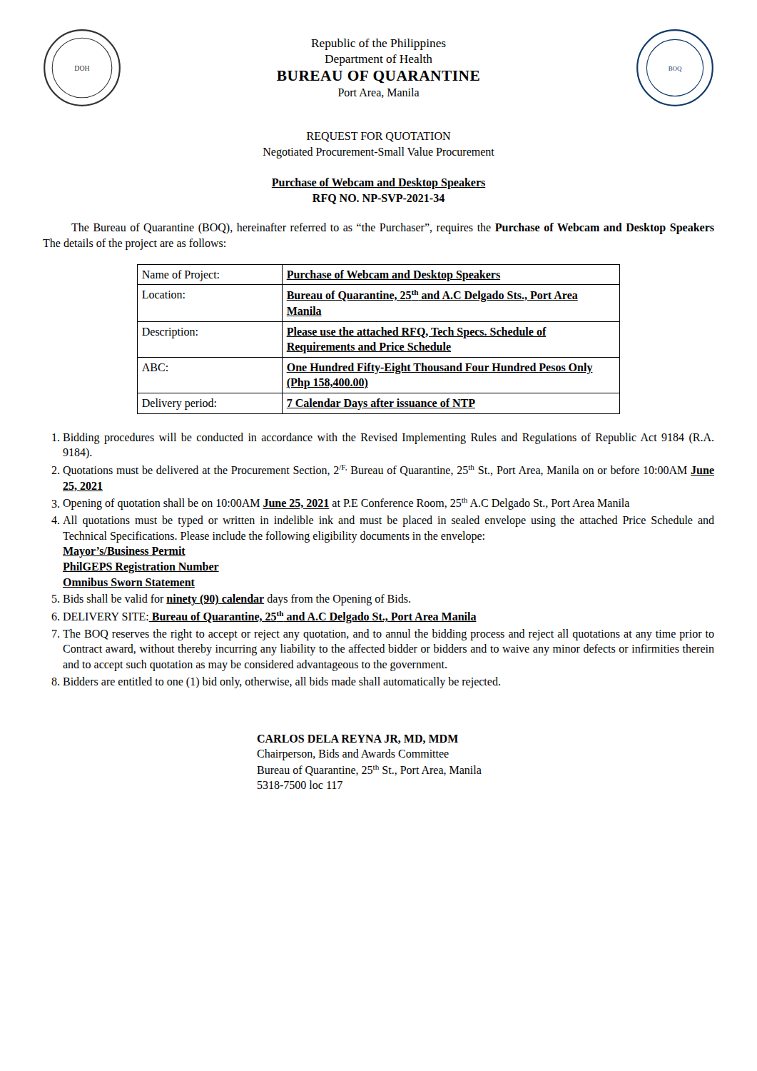Republic of the Philippines
Department of Health
BUREAU OF QUARANTINE
Port Area, Manila
REQUEST FOR QUOTATION
Negotiated Procurement-Small Value Procurement
Purchase of Webcam and Desktop Speakers
RFQ NO. NP-SVP-2021-34
The Bureau of Quarantine (BOQ), hereinafter referred to as “the Purchaser”, requires the Purchase of Webcam and Desktop Speakers The details of the project are as follows:
| Name of Project: | Purchase of Webcam and Desktop Speakers |
| Location: | Bureau of Quarantine, 25 th and A.C Delgado Sts., Port Area Manila |
| Description: | Please use the attached RFQ, Tech Specs. Schedule of Requirements and Price Schedule |
| ABC: | One Hundred Fifty-Eight Thousand Four Hundred Pesos Only (Php 158,400.00) |
| Delivery period: | 7 Calendar Days after issuance of NTP |
Bidding procedures will be conducted in accordance with the Revised Implementing Rules and Regulations of Republic Act 9184 (R.A. 9184).
Quotations must be delivered at the Procurement Section, 2/F, Bureau of Quarantine, 25th St., Port Area, Manila on or before 10:00AM June 25, 2021
Opening of quotation shall be on 10:00AM June 25, 2021 at P.E Conference Room, 25th A.C Delgado St., Port Area Manila
All quotations must be typed or written in indelible ink and must be placed in sealed envelope using the attached Price Schedule and Technical Specifications. Please include the following eligibility documents in the envelope: Mayor’s/Business Permit PhilGEPS Registration Number Omnibus Sworn Statement
Bids shall be valid for ninety (90) calendar days from the Opening of Bids.
DELIVERY SITE: Bureau of Quarantine, 25th and A.C Delgado St., Port Area Manila
The BOQ reserves the right to accept or reject any quotation, and to annul the bidding process and reject all quotations at any time prior to Contract award, without thereby incurring any liability to the affected bidder or bidders and to waive any minor defects or infirmities therein and to accept such quotation as may be considered advantageous to the government.
Bidders are entitled to one (1) bid only, otherwise, all bids made shall automatically be rejected.
CARLOS DELA REYNA JR, MD, MDM
Chairperson, Bids and Awards Committee
Bureau of Quarantine, 25th St., Port Area, Manila
5318-7500 loc 117